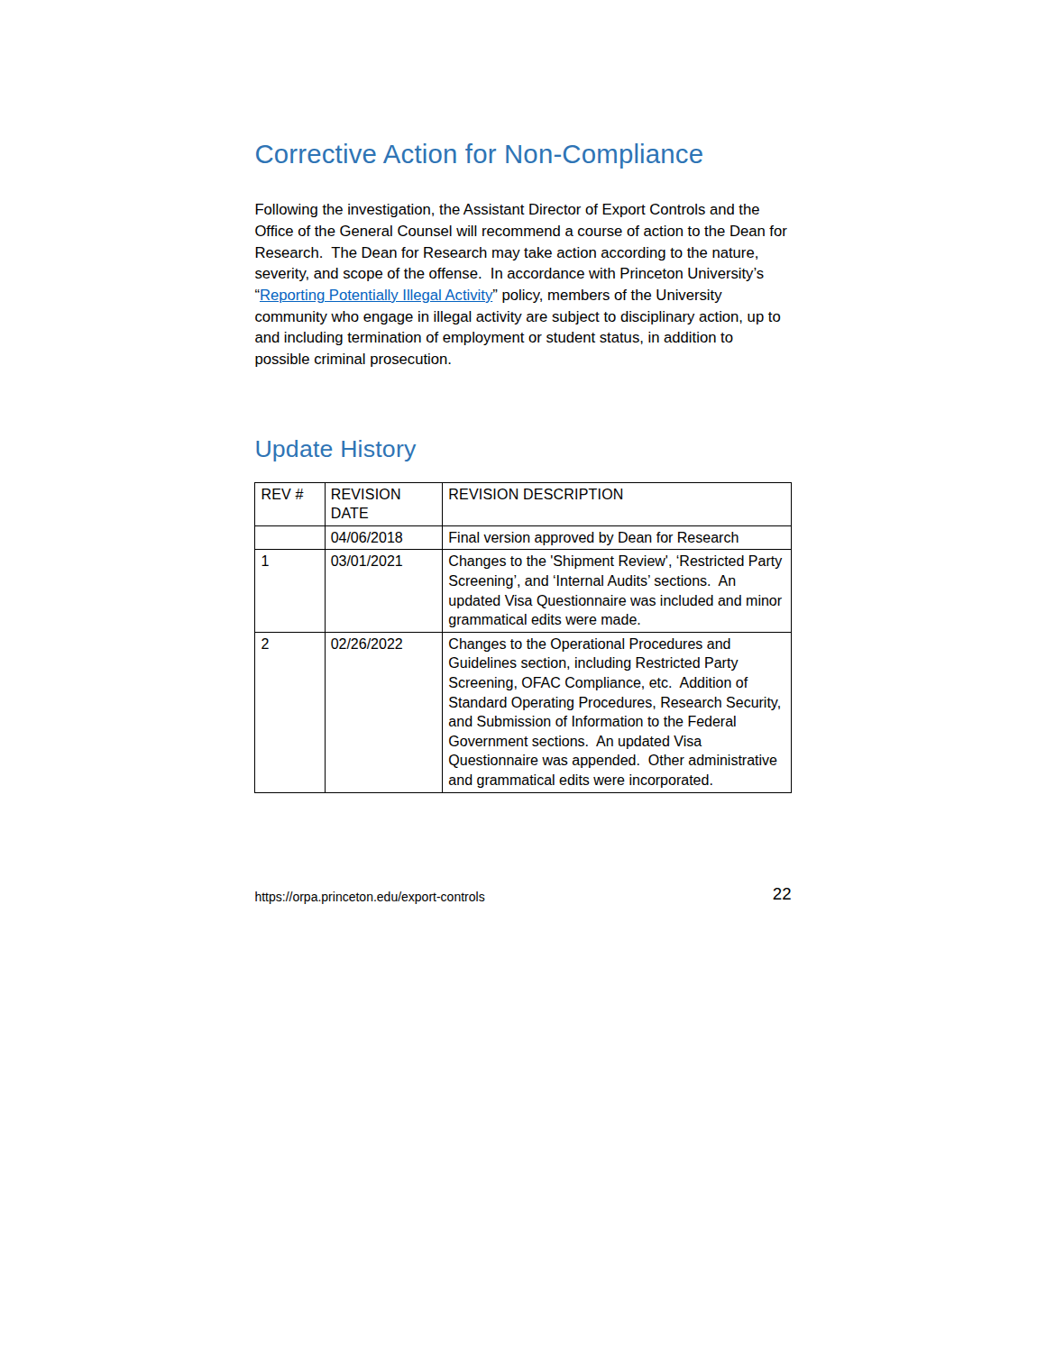Corrective Action for Non-Compliance
Following the investigation, the Assistant Director of Export Controls and the Office of the General Counsel will recommend a course of action to the Dean for Research. The Dean for Research may take action according to the nature, severity, and scope of the offense. In accordance with Princeton University’s “Reporting Potentially Illegal Activity” policy, members of the University community who engage in illegal activity are subject to disciplinary action, up to and including termination of employment or student status, in addition to possible criminal prosecution.
Update History
| REV # | REVISION DATE | REVISION DESCRIPTION |
| --- | --- | --- |
| | 04/06/2018 | Final version approved by Dean for Research |
| 1 | 03/01/2021 | Changes to the 'Shipment Review', ‘Restricted Party Screening’, and ‘Internal Audits’ sections. An updated Visa Questionnaire was included and minor grammatical edits were made. |
| 2 | 02/26/2022 | Changes to the Operational Procedures and Guidelines section, including Restricted Party Screening, OFAC Compliance, etc. Addition of Standard Operating Procedures, Research Security, and Submission of Information to the Federal Government sections. An updated Visa Questionnaire was appended. Other administrative and grammatical edits were incorporated. |
https://orpa.princeton.edu/export-controls 22